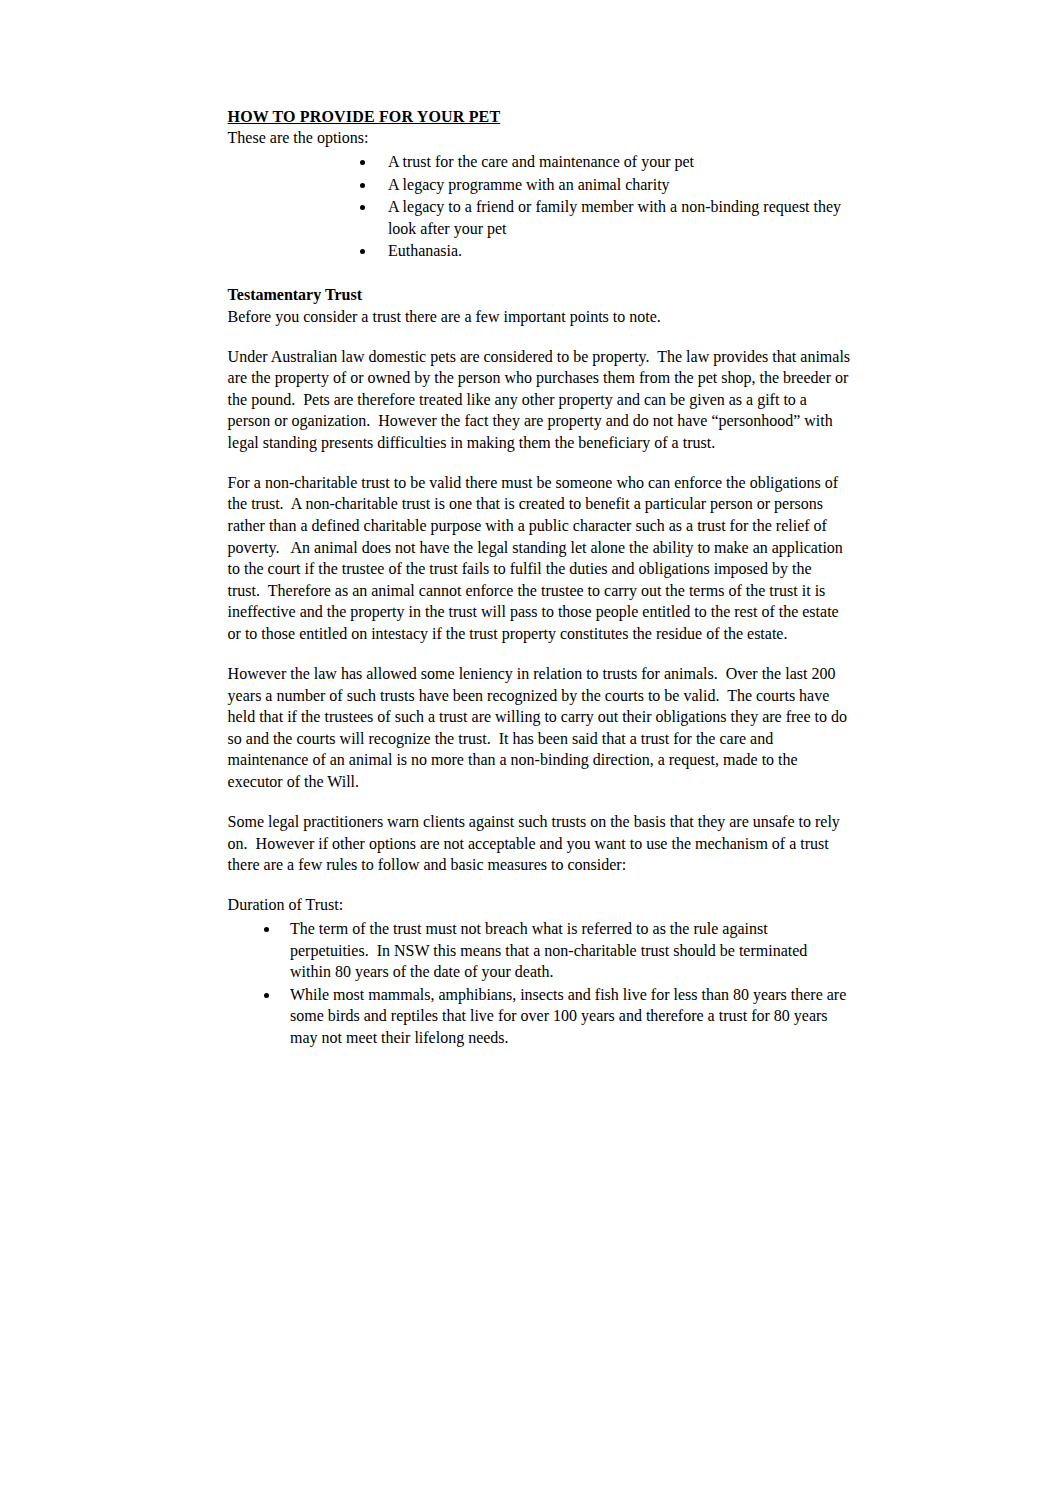HOW TO PROVIDE FOR YOUR PET
These are the options:
A trust for the care and maintenance of your pet
A legacy programme with an animal charity
A legacy to a friend or family member with a non-binding request they look after your pet
Euthanasia.
Testamentary Trust
Before you consider a trust there are a few important points to note.
Under Australian law domestic pets are considered to be property. The law provides that animals are the property of or owned by the person who purchases them from the pet shop, the breeder or the pound. Pets are therefore treated like any other property and can be given as a gift to a person or oganization. However the fact they are property and do not have “personhood” with legal standing presents difficulties in making them the beneficiary of a trust.
For a non-charitable trust to be valid there must be someone who can enforce the obligations of the trust. A non-charitable trust is one that is created to benefit a particular person or persons rather than a defined charitable purpose with a public character such as a trust for the relief of poverty. An animal does not have the legal standing let alone the ability to make an application to the court if the trustee of the trust fails to fulfil the duties and obligations imposed by the trust. Therefore as an animal cannot enforce the trustee to carry out the terms of the trust it is ineffective and the property in the trust will pass to those people entitled to the rest of the estate or to those entitled on intestacy if the trust property constitutes the residue of the estate.
However the law has allowed some leniency in relation to trusts for animals. Over the last 200 years a number of such trusts have been recognized by the courts to be valid. The courts have held that if the trustees of such a trust are willing to carry out their obligations they are free to do so and the courts will recognize the trust. It has been said that a trust for the care and maintenance of an animal is no more than a non-binding direction, a request, made to the executor of the Will.
Some legal practitioners warn clients against such trusts on the basis that they are unsafe to rely on. However if other options are not acceptable and you want to use the mechanism of a trust there are a few rules to follow and basic measures to consider:
Duration of Trust:
The term of the trust must not breach what is referred to as the rule against perpetuities. In NSW this means that a non-charitable trust should be terminated within 80 years of the date of your death.
While most mammals, amphibians, insects and fish live for less than 80 years there are some birds and reptiles that live for over 100 years and therefore a trust for 80 years may not meet their lifelong needs.